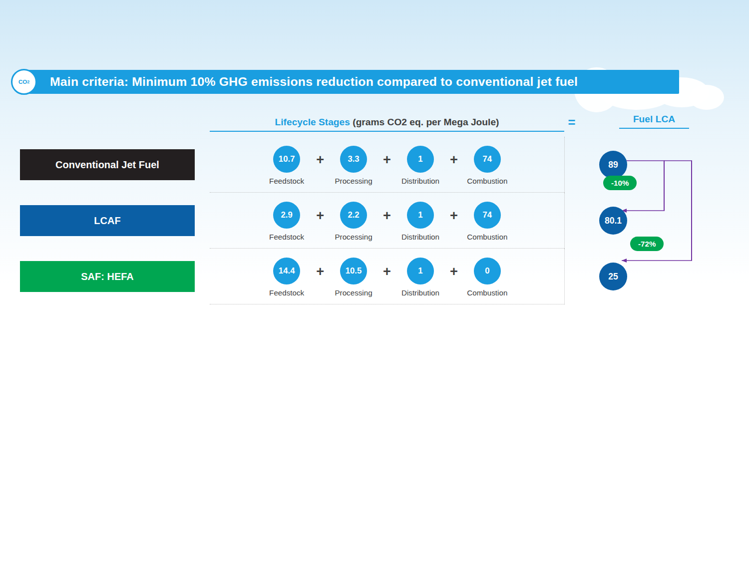CO2
Main criteria: Minimum 10% GHG emissions reduction compared to conventional jet fuel
Lifecycle Stages (grams CO2 eq. per Mega Joule)
=
Fuel LCA
-10%
-72%
Conventional Jet Fuel
10.7
Feedstock
+
3.3
Processing
+
1
Distribution
+
74
Combustion
89
LCAF
2.9
Feedstock
+
2.2
Processing
+
1
Distribution
+
74
Combustion
80.1
SAF: HEFA
14.4
Feedstock
+
10.5
Processing
+
1
Distribution
+
0
Combustion
25